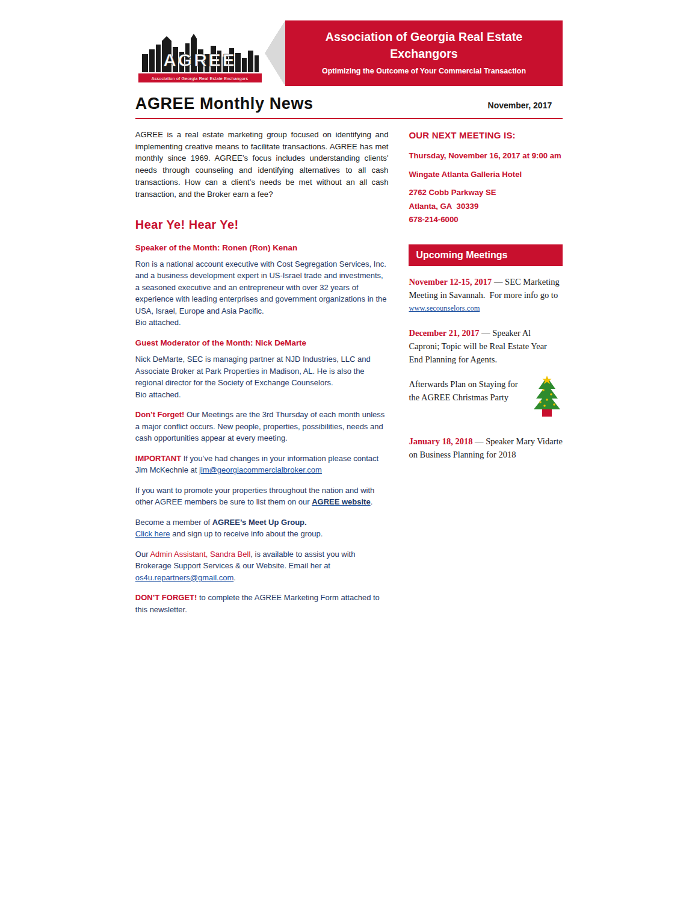AGREE Association of Georgia Real Estate Exchangors
Association of Georgia Real Estate Exchangors
Optimizing the Outcome of Your Commercial Transaction
AGREE Monthly News
November, 2017
AGREE is a real estate marketing group focused on identifying and implementing creative means to facilitate transactions. AGREE has met monthly since 1969. AGREE’s focus includes understanding clients' needs through counseling and identifying alternatives to all cash transactions. How can a client’s needs be met without an all cash transaction, and the Broker earn a fee?
Hear Ye! Hear Ye!
Speaker of the Month: Ronen (Ron) Kenan
Ron is a national account executive with Cost Segregation Services, Inc. and a business development expert in US-Israel trade and investments, a seasoned executive and an entrepreneur with over 32 years of experience with leading enterprises and government organizations in the USA, Israel, Europe and Asia Pacific.
Bio attached.
Guest Moderator of the Month: Nick DeMarte
Nick DeMarte, SEC is managing partner at NJD Industries, LLC and Associate Broker at Park Properties in Madison, AL. He is also the regional director for the Society of Exchange Counselors.
Bio attached.
Don’t Forget! Our Meetings are the 3rd Thursday of each month unless a major conflict occurs. New people, properties, possibilities, needs and cash opportunities appear at every meeting.
IMPORTANT If you’ve had changes in your information please contact Jim McKechnie at jim@georgiacommercialbroker.com
If you want to promote your properties throughout the nation and with other AGREE members be sure to list them on our AGREE website.
Become a member of AGREE’s Meet Up Group.
Click here and sign up to receive info about the group.
Our Admin Assistant, Sandra Bell, is available to assist you with Brokerage Support Services & our Website. Email her at os4u.repartners@gmail.com.
DON’T FORGET! to complete the AGREE Marketing Form attached to this newsletter.
OUR NEXT MEETING IS:
Thursday, November 16, 2017 at 9:00 am
Wingate Atlanta Galleria Hotel
2762 Cobb Parkway SE
Atlanta, GA 30339
678-214-6000
Upcoming Meetings
November 12-15, 2017 — SEC Marketing Meeting in Savannah. For more info go to www.secounselors.com
December 21, 2017 — Speaker Al Caproni; Topic will be Real Estate Year End Planning for Agents.
Afterwards Plan on Staying for the AGREE Christmas Party
January 18, 2018 — Speaker Mary Vidarte on Business Planning for 2018